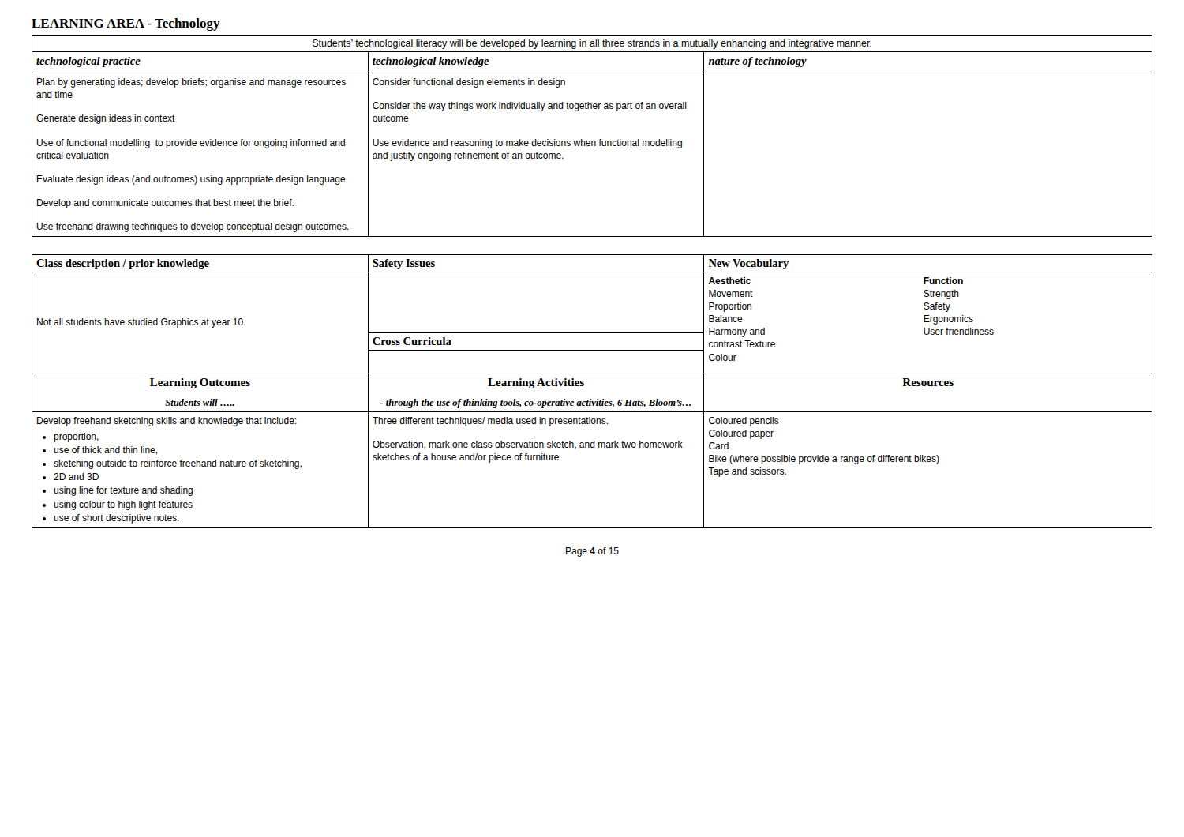LEARNING AREA - Technology
| Students’ technological literacy will be developed by learning in all three strands in a mutually enhancing and integrative manner. |
| technological practice | technological knowledge | nature of technology |
| Plan by generating ideas; develop briefs; organise and manage resources and time Generate design ideas in context Use of functional modelling to provide evidence for ongoing informed and critical evaluation Evaluate design ideas (and outcomes) using appropriate design language Develop and communicate outcomes that best meet the brief. Use freehand drawing techniques to develop conceptual design outcomes. | Consider functional design elements in design Consider the way things work individually and together as part of an overall outcome Use evidence and reasoning to make decisions when functional modelling and justify ongoing refinement of an outcome. | |
| Class description / prior knowledge | Safety Issues | New Vocabulary |
| Not all students have studied Graphics at year 10. | | / Aesthetic / Function / / Movement / Strength / / Proportion / Safety / / Balance / Ergonomics / / Harmony and / User friendliness / / contrast Texture / / / Colour / / |
| Cross Curricula |
| Learning Outcomes Students will ….. | Learning Activities - through the use of thinking tools, co-operative activities, 6 Hats, Bloom’s… | Resources |
| Develop freehand sketching skills and knowledge that include: proportion, use of thick and thin line, sketching outside to reinforce freehand nature of sketching, 2D and 3D using line for texture and shading using colour to high light features use of short descriptive notes. | Three different techniques/ media used in presentations. Observation, mark one class observation sketch, and mark two homework sketches of a house and/or piece of furniture | Coloured pencils Coloured paper Card Bike (where possible provide a range of different bikes) Tape and scissors. |
Page 4 of 15